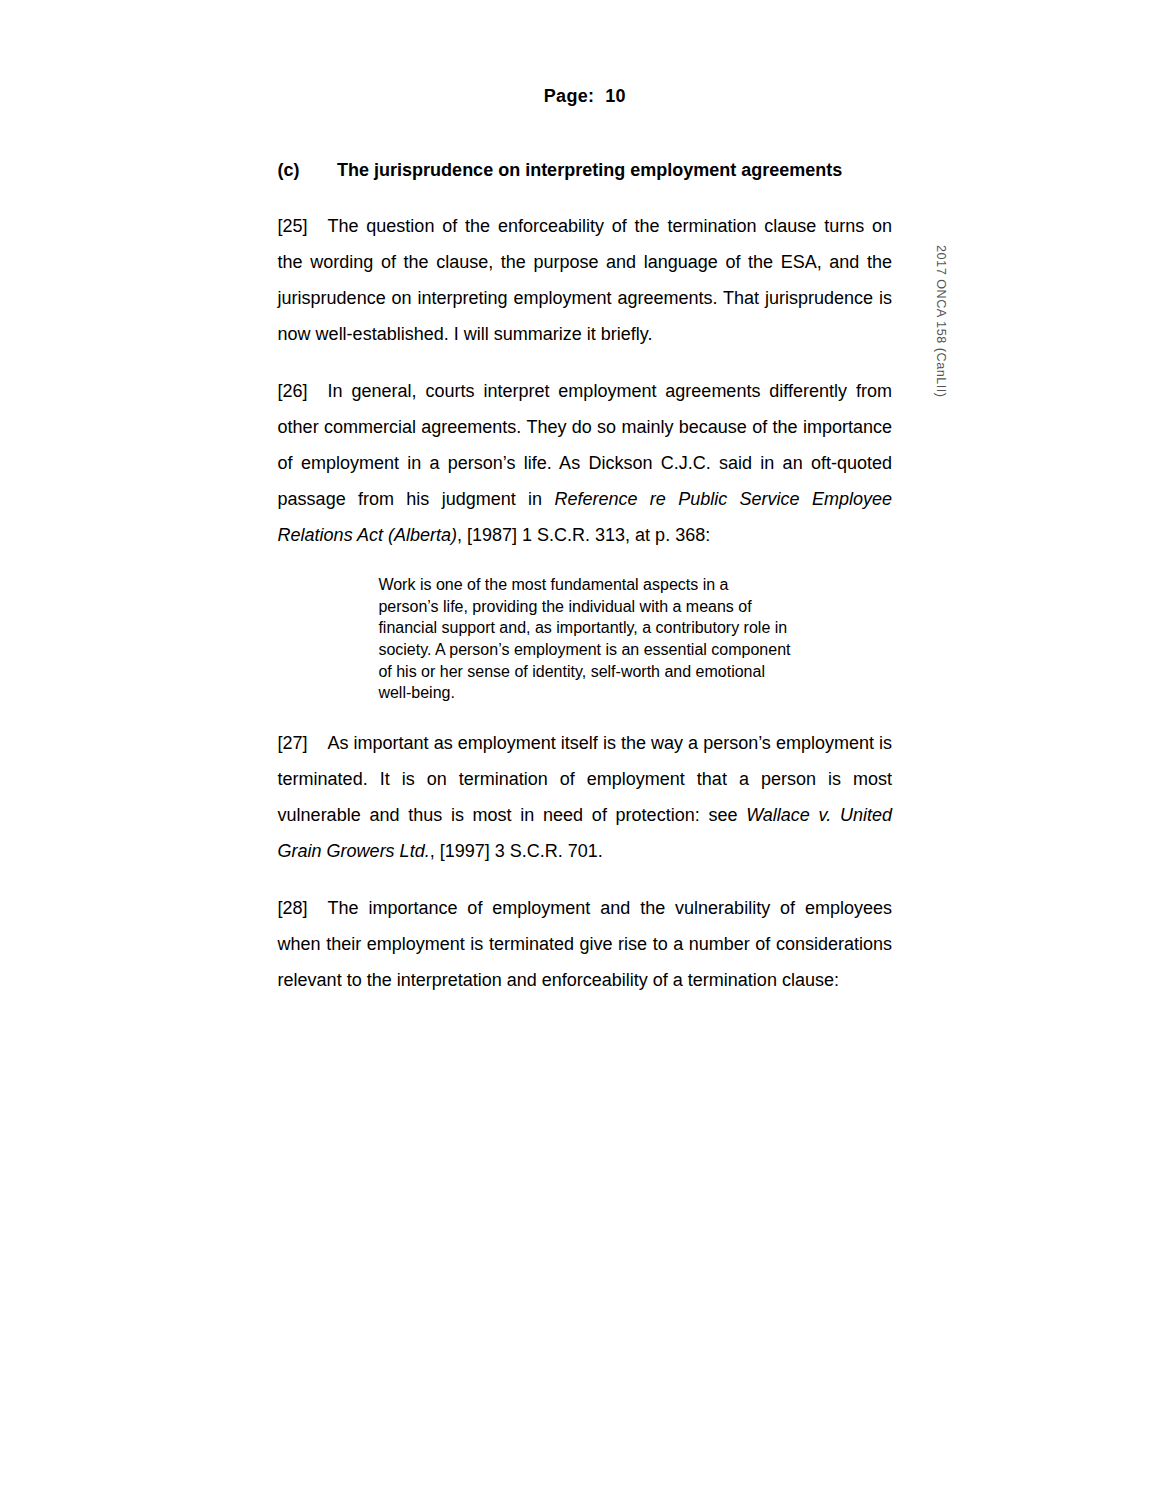Page: 10
2017 ONCA 158 (CanLII)
(c) The jurisprudence on interpreting employment agreements
[25] The question of the enforceability of the termination clause turns on the wording of the clause, the purpose and language of the ESA, and the jurisprudence on interpreting employment agreements. That jurisprudence is now well-established. I will summarize it briefly.
[26] In general, courts interpret employment agreements differently from other commercial agreements. They do so mainly because of the importance of employment in a person’s life. As Dickson C.J.C. said in an oft-quoted passage from his judgment in Reference re Public Service Employee Relations Act (Alberta), [1987] 1 S.C.R. 313, at p. 368:
Work is one of the most fundamental aspects in a person’s life, providing the individual with a means of financial support and, as importantly, a contributory role in society. A person’s employment is an essential component of his or her sense of identity, self-worth and emotional well-being.
[27] As important as employment itself is the way a person’s employment is terminated. It is on termination of employment that a person is most vulnerable and thus is most in need of protection: see Wallace v. United Grain Growers Ltd., [1997] 3 S.C.R. 701.
[28] The importance of employment and the vulnerability of employees when their employment is terminated give rise to a number of considerations relevant to the interpretation and enforceability of a termination clause: